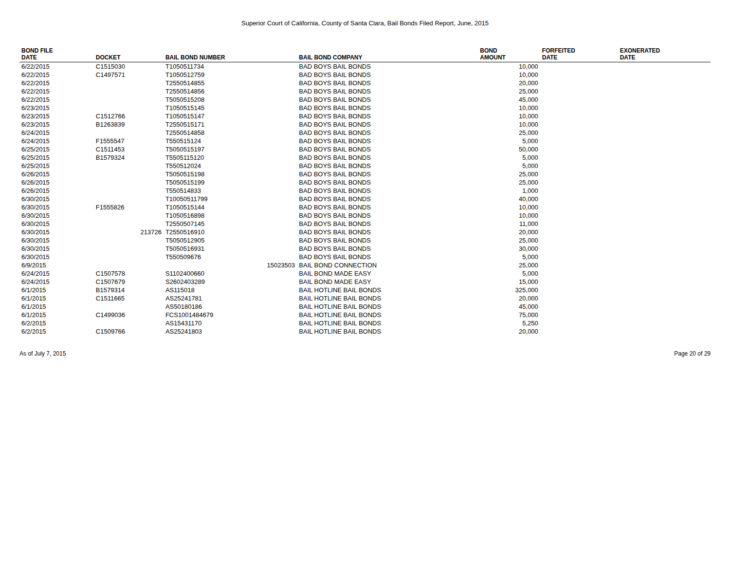Superior Court of California, County of Santa Clara, Bail Bonds Filed Report, June, 2015
| BOND FILE DATE | DOCKET | BAIL BOND NUMBER | BAIL BOND COMPANY | BOND AMOUNT | FORFEITED DATE | EXONERATED DATE |
| --- | --- | --- | --- | --- | --- | --- |
| 6/22/2015 | C1515030 | T1050511734 | BAD BOYS BAIL BONDS | 10,000 | | |
| 6/22/2015 | C1497571 | T1050512759 | BAD BOYS BAIL BONDS | 10,000 | | |
| 6/22/2015 | | T2550514855 | BAD BOYS BAIL BONDS | 20,000 | | |
| 6/22/2015 | | T2550514856 | BAD BOYS BAIL BONDS | 25,000 | | |
| 6/22/2015 | | T5050515208 | BAD BOYS BAIL BONDS | 45,000 | | |
| 6/23/2015 | | T1050515145 | BAD BOYS BAIL BONDS | 10,000 | | |
| 6/23/2015 | C1512766 | T1050515147 | BAD BOYS BAIL BONDS | 10,000 | | |
| 6/23/2015 | B1263839 | T2550515171 | BAD BOYS BAIL BONDS | 10,000 | | |
| 6/24/2015 | | T2550514858 | BAD BOYS BAIL BONDS | 25,000 | | |
| 6/24/2015 | F1555547 | T550515124 | BAD BOYS BAIL BONDS | 5,000 | | |
| 6/25/2015 | C1511453 | T5050515197 | BAD BOYS BAIL BONDS | 50,000 | | |
| 6/25/2015 | B1579324 | T5505115120 | BAD BOYS BAIL BONDS | 5,000 | | |
| 6/25/2015 | | T550512024 | BAD BOYS BAIL BONDS | 5,000 | | |
| 6/26/2015 | | T5050515198 | BAD BOYS BAIL BONDS | 25,000 | | |
| 6/26/2015 | | T5050515199 | BAD BOYS BAIL BONDS | 25,000 | | |
| 6/26/2015 | | T550514833 | BAD BOYS BAIL BONDS | 1,000 | | |
| 6/30/2015 | | T10050511799 | BAD BOYS BAIL BONDS | 40,000 | | |
| 6/30/2015 | F1555826 | T1050515144 | BAD BOYS BAIL BONDS | 10,000 | | |
| 6/30/2015 | | T1050516898 | BAD BOYS BAIL BONDS | 10,000 | | |
| 6/30/2015 | | T2550507145 | BAD BOYS BAIL BONDS | 11,000 | | |
| 6/30/2015 | 213726 | T2550516910 | BAD BOYS BAIL BONDS | 20,000 | | |
| 6/30/2015 | | T5050512905 | BAD BOYS BAIL BONDS | 25,000 | | |
| 6/30/2015 | | T5050516931 | BAD BOYS BAIL BONDS | 30,000 | | |
| 6/30/2015 | | T550509676 | BAD BOYS BAIL BONDS | 5,000 | | |
| 6/9/2015 | | 15023503 | BAIL BOND CONNECTION | 25,000 | | |
| 6/24/2015 | C1507578 | S1102400660 | BAIL BOND MADE EASY | 5,000 | | |
| 6/24/2015 | C1507679 | S2602403289 | BAIL BOND MADE EASY | 15,000 | | |
| 6/1/2015 | B1579314 | AS115018 | BAIL HOTLINE BAIL BONDS | 325,000 | | |
| 6/1/2015 | C1511665 | AS25241781 | BAIL HOTLINE BAIL BONDS | 20,000 | | |
| 6/1/2015 | | AS50180186 | BAIL HOTLINE BAIL BONDS | 45,000 | | |
| 6/1/2015 | C1499036 | FCS1001484679 | BAIL HOTLINE BAIL BONDS | 75,000 | | |
| 6/2/2015 | | AS15431170 | BAIL HOTLINE BAIL BONDS | 5,250 | | |
| 6/2/2015 | C1509766 | AS25241803 | BAIL HOTLINE BAIL BONDS | 20,000 | | |
As of July 7, 2015 Page 20 of 29